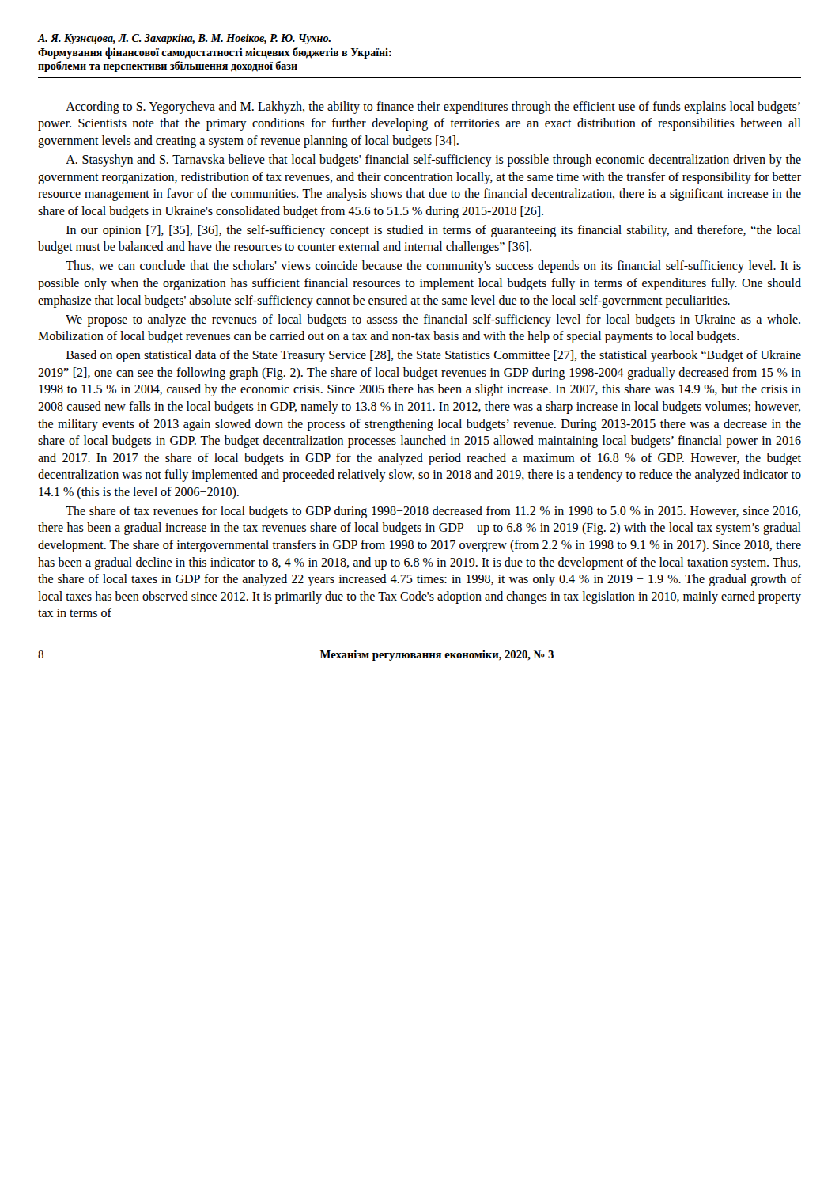А. Я. Кузнєцова, Л. С. Захаркіна, В. М. Новіков, Р. Ю. Чухно.
Формування фінансової самодостатності місцевих бюджетів в Україні:
проблеми та перспективи збільшення доходної бази
According to S. Yegorycheva and M. Lakhyzh, the ability to finance their expenditures through the efficient use of funds explains local budgets’ power. Scientists note that the primary conditions for further developing of territories are an exact distribution of responsibilities between all government levels and creating a system of revenue planning of local budgets [34].
A. Stasyshyn and S. Tarnavska believe that local budgets' financial self-sufficiency is possible through economic decentralization driven by the government reorganization, redistribution of tax revenues, and their concentration locally, at the same time with the transfer of responsibility for better resource management in favor of the communities. The analysis shows that due to the financial decentralization, there is a significant increase in the share of local budgets in Ukraine's consolidated budget from 45.6 to 51.5 % during 2015-2018 [26].
In our opinion [7], [35], [36], the self-sufficiency concept is studied in terms of guaranteeing its financial stability, and therefore, “the local budget must be balanced and have the resources to counter external and internal challenges” [36].
Thus, we can conclude that the scholars' views coincide because the community's success depends on its financial self-sufficiency level. It is possible only when the organization has sufficient financial resources to implement local budgets fully in terms of expenditures fully. One should emphasize that local budgets' absolute self-sufficiency cannot be ensured at the same level due to the local self-government peculiarities.
We propose to analyze the revenues of local budgets to assess the financial self-sufficiency level for local budgets in Ukraine as a whole. Mobilization of local budget revenues can be carried out on a tax and non-tax basis and with the help of special payments to local budgets.
Based on open statistical data of the State Treasury Service [28], the State Statistics Committee [27], the statistical yearbook “Budget of Ukraine 2019” [2], one can see the following graph (Fig. 2). The share of local budget revenues in GDP during 1998-2004 gradually decreased from 15 % in 1998 to 11.5 % in 2004, caused by the economic crisis. Since 2005 there has been a slight increase. In 2007, this share was 14.9 %, but the crisis in 2008 caused new falls in the local budgets in GDP, namely to 13.8 % in 2011. In 2012, there was a sharp increase in local budgets volumes; however, the military events of 2013 again slowed down the process of strengthening local budgets’ revenue. During 2013-2015 there was a decrease in the share of local budgets in GDP. The budget decentralization processes launched in 2015 allowed maintaining local budgets’ financial power in 2016 and 2017. In 2017 the share of local budgets in GDP for the analyzed period reached a maximum of 16.8 % of GDP. However, the budget decentralization was not fully implemented and proceeded relatively slow, so in 2018 and 2019, there is a tendency to reduce the analyzed indicator to 14.1 % (this is the level of 2006−2010).
The share of tax revenues for local budgets to GDP during 1998−2018 decreased from 11.2 % in 1998 to 5.0 % in 2015. However, since 2016, there has been a gradual increase in the tax revenues share of local budgets in GDP – up to 6.8 % in 2019 (Fig. 2) with the local tax system’s gradual development. The share of intergovernmental transfers in GDP from 1998 to 2017 overgrew (from 2.2 % in 1998 to 9.1 % in 2017). Since 2018, there has been a gradual decline in this indicator to 8, 4 % in 2018, and up to 6.8 % in 2019. It is due to the development of the local taxation system. Thus, the share of local taxes in GDP for the analyzed 22 years increased 4.75 times: in 1998, it was only 0.4 % in 2019 − 1.9 %. The gradual growth of local taxes has been observed since 2012. It is primarily due to the Tax Code's adoption and changes in tax legislation in 2010, mainly earned property tax in terms of
8 Механізм регулювання економіки, 2020, № 3